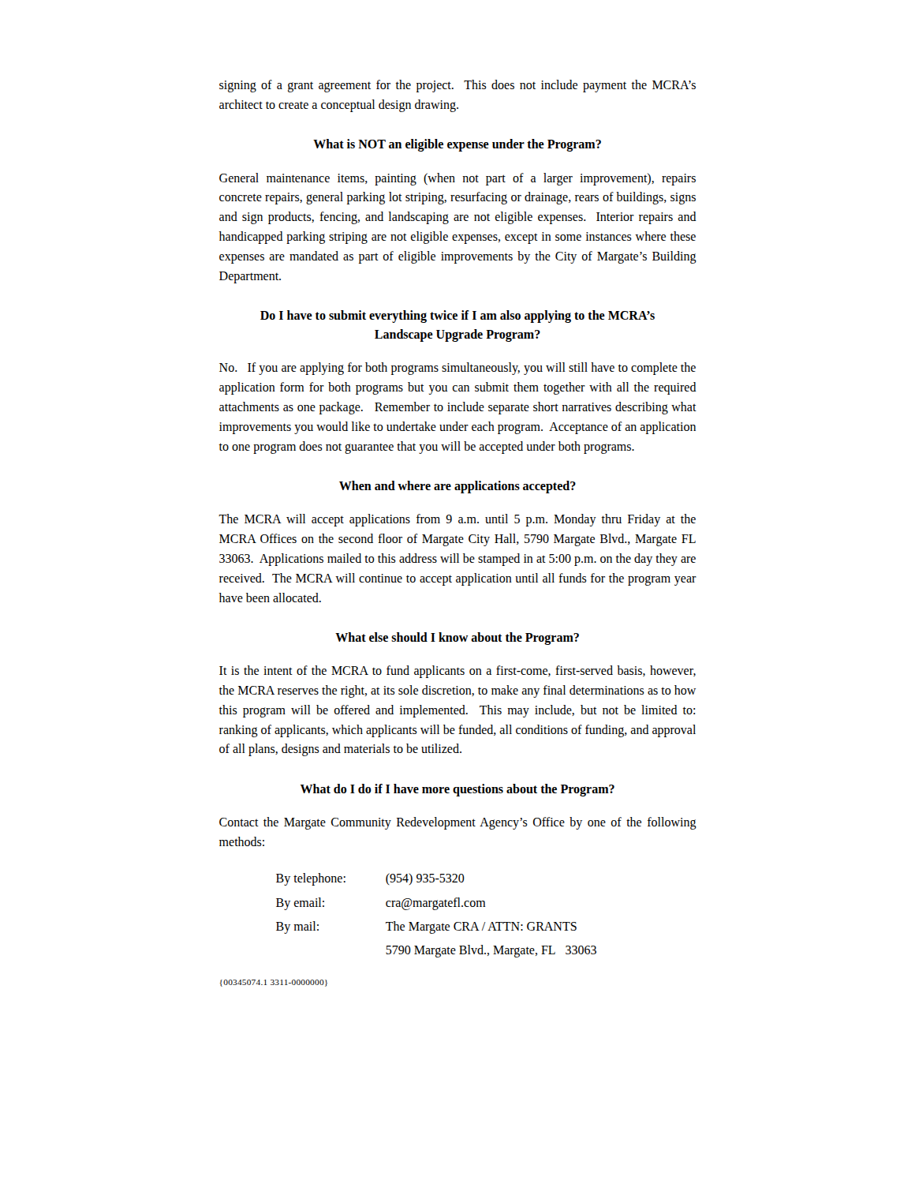signing of a grant agreement for the project. This does not include payment the MCRA’s architect to create a conceptual design drawing.
What is NOT an eligible expense under the Program?
General maintenance items, painting (when not part of a larger improvement), repairs concrete repairs, general parking lot striping, resurfacing or drainage, rears of buildings, signs and sign products, fencing, and landscaping are not eligible expenses. Interior repairs and handicapped parking striping are not eligible expenses, except in some instances where these expenses are mandated as part of eligible improvements by the City of Margate’s Building Department.
Do I have to submit everything twice if I am also applying to the MCRA’s
Landscape Upgrade Program?
No. If you are applying for both programs simultaneously, you will still have to complete the application form for both programs but you can submit them together with all the required attachments as one package. Remember to include separate short narratives describing what improvements you would like to undertake under each program. Acceptance of an application to one program does not guarantee that you will be accepted under both programs.
When and where are applications accepted?
The MCRA will accept applications from 9 a.m. until 5 p.m. Monday thru Friday at the MCRA Offices on the second floor of Margate City Hall, 5790 Margate Blvd., Margate FL 33063. Applications mailed to this address will be stamped in at 5:00 p.m. on the day they are received. The MCRA will continue to accept application until all funds for the program year have been allocated.
What else should I know about the Program?
It is the intent of the MCRA to fund applicants on a first-come, first-served basis, however, the MCRA reserves the right, at its sole discretion, to make any final determinations as to how this program will be offered and implemented. This may include, but not be limited to: ranking of applicants, which applicants will be funded, all conditions of funding, and approval of all plans, designs and materials to be utilized.
What do I do if I have more questions about the Program?
Contact the Margate Community Redevelopment Agency’s Office by one of the following methods:
By telephone: (954) 935-5320
By email: cra@margatefl.com
By mail: The Margate CRA / ATTN: GRANTS
5790 Margate Blvd., Margate, FL 33063
{00345074.1 3311-0000000}